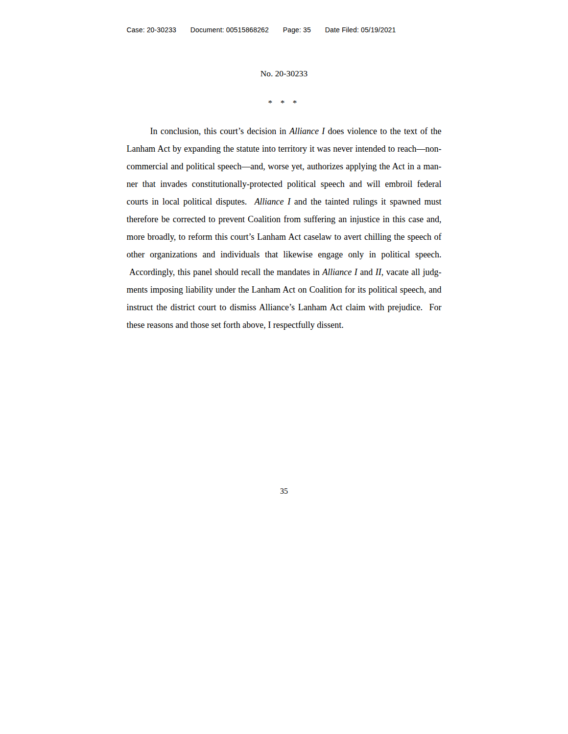Case: 20-30233 Document: 00515868262 Page: 35 Date Filed: 05/19/2021
No. 20-30233
* * *
In conclusion, this court’s decision in Alliance I does violence to the text of the Lanham Act by expanding the statute into territory it was never intended to reach—noncommercial and political speech—and, worse yet, authorizes applying the Act in a manner that invades constitutionally-protected political speech and will embroil federal courts in local political disputes. Alliance I and the tainted rulings it spawned must therefore be corrected to prevent Coalition from suffering an injustice in this case and, more broadly, to reform this court’s Lanham Act caselaw to avert chilling the speech of other organizations and individuals that likewise engage only in political speech. Accordingly, this panel should recall the mandates in Alliance I and II, vacate all judgments imposing liability under the Lanham Act on Coalition for its political speech, and instruct the district court to dismiss Alliance’s Lanham Act claim with prejudice. For these reasons and those set forth above, I respectfully dissent.
35